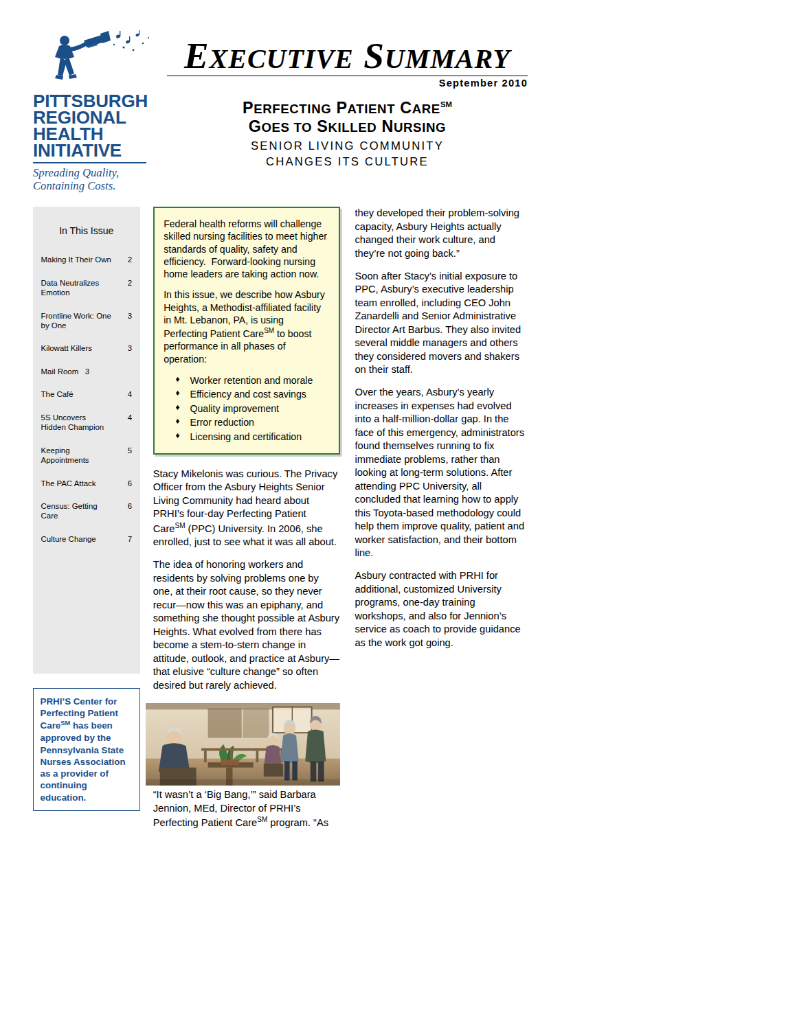PITTSBURGH REGIONAL HEALTH INITIATIVE
Spreading Quality,
Containing Costs.
EXECUTIVE SUMMARY
September 2010
PERFECTING PATIENT CARESM GOES TO SKILLED NURSING
SENIOR LIVING COMMUNITY
CHANGES ITS CULTURE
In This Issue
| Making It Their Own | 2 |
| Data Neutralizes Emotion | 2 |
| Frontline Work: One by One | 3 |
| Kilowatt Killers | 3 |
| Mail Room 3 | |
| The Café | 4 |
| 5S Uncovers Hidden Champion | 4 |
| Keeping Appointments | 5 |
| The PAC Attack | 6 |
| Census: Getting Care | 6 |
| Culture Change | 7 |
PRHI’S Center for Perfecting Patient CareSM has been approved by the Pennsylvania State Nurses Association as a provider of continuing education.
Federal health reforms will challenge skilled nursing facilities to meet higher standards of quality, safety and efficiency. Forward-looking nursing home leaders are taking action now.
In this issue, we describe how Asbury Heights, a Methodist-affiliated facility in Mt. Lebanon, PA, is using Perfecting Patient CareSM to boost performance in all phases of operation:
Worker retention and morale
Efficiency and cost savings
Quality improvement
Error reduction
Licensing and certification
Stacy Mikelonis was curious. The Privacy Officer from the Asbury Heights Senior Living Community had heard about PRHI’s four-day Perfecting Patient CareSM (PPC) University. In 2006, she enrolled, just to see what it was all about.
The idea of honoring workers and residents by solving problems one by one, at their root cause, so they never recur—now this was an epiphany, and something she thought possible at Asbury Heights. What evolved from there has become a stem-to-stern change in attitude, outlook, and practice at Asbury—that elusive “culture change” so often desired but rarely achieved.
“It wasn’t a ‘Big Bang,’” said Barbara Jennion, MEd, Director of PRHI’s Perfecting Patient CareSM program. “As
they developed their problem-solving capacity, Asbury Heights actually changed their work culture, and they’re not going back.”
Soon after Stacy’s initial exposure to PPC, Asbury’s executive leadership team enrolled, including CEO John Zanardelli and Senior Administrative Director Art Barbus. They also invited several middle managers and others they considered movers and shakers on their staff.
Over the years, Asbury’s yearly increases in expenses had evolved into a half-million-dollar gap. In the face of this emergency, administrators found themselves running to fix immediate problems, rather than looking at long-term solutions. After attending PPC University, all concluded that learning how to apply this Toyota-based methodology could help them improve quality, patient and worker satisfaction, and their bottom line.
Asbury contracted with PRHI for additional, customized University programs, one-day training workshops, and also for Jennion’s service as coach to provide guidance as the work got going.